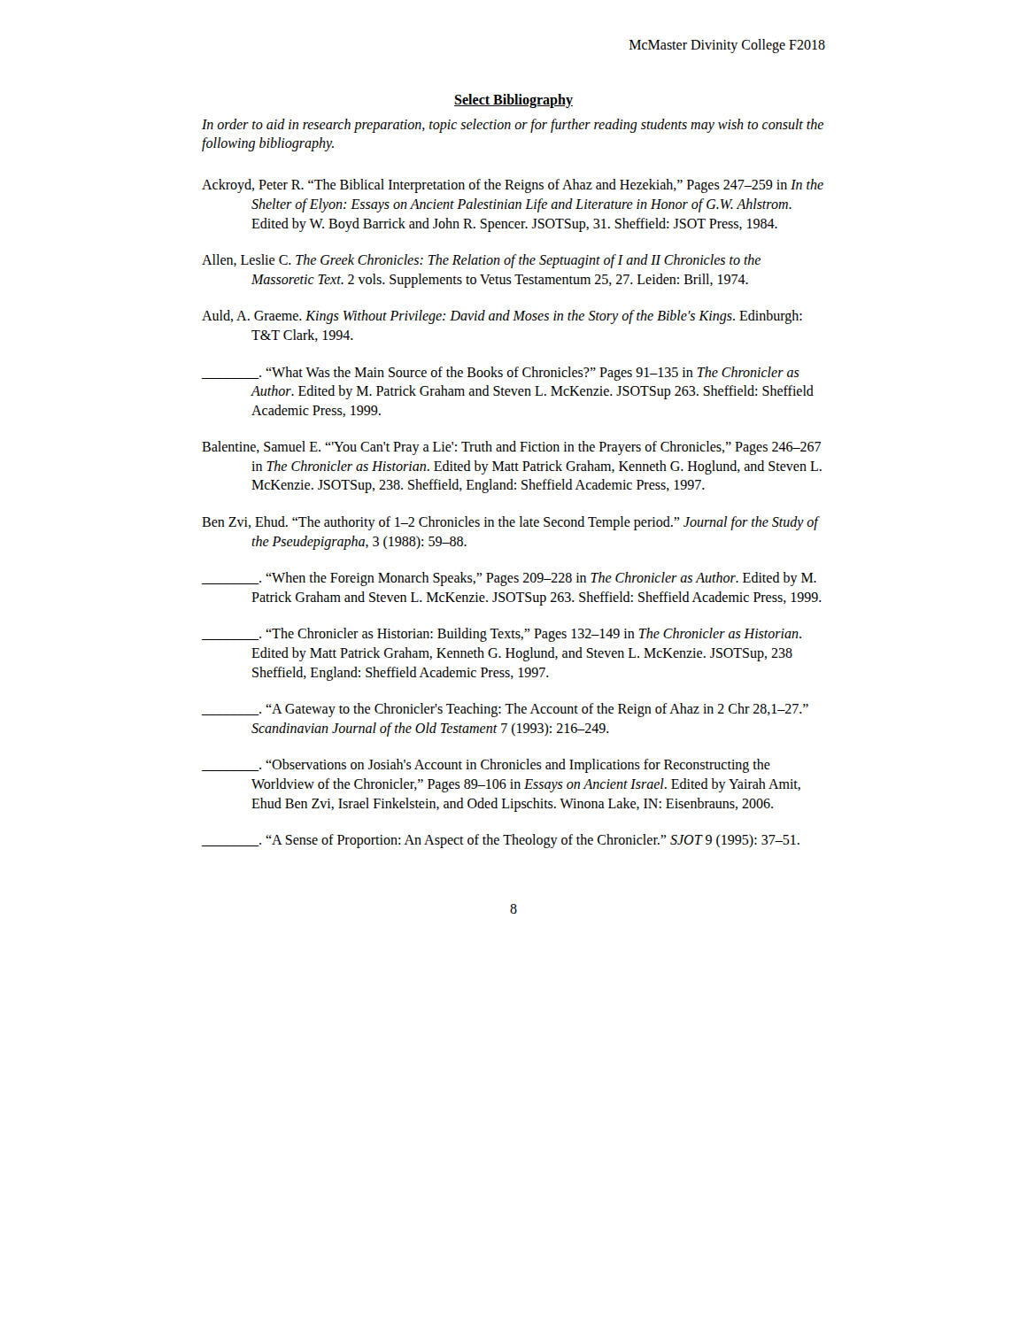McMaster Divinity College F2018
Select Bibliography
In order to aid in research preparation, topic selection or for further reading students may wish to consult the following bibliography.
Ackroyd, Peter R. “The Biblical Interpretation of the Reigns of Ahaz and Hezekiah,” Pages 247–259 in In the Shelter of Elyon: Essays on Ancient Palestinian Life and Literature in Honor of G.W. Ahlstrom. Edited by W. Boyd Barrick and John R. Spencer. JSOTSup, 31. Sheffield: JSOT Press, 1984.
Allen, Leslie C. The Greek Chronicles: The Relation of the Septuagint of I and II Chronicles to the Massoretic Text. 2 vols. Supplements to Vetus Testamentum 25, 27. Leiden: Brill, 1974.
Auld, A. Graeme. Kings Without Privilege: David and Moses in the Story of the Bible's Kings. Edinburgh: T&T Clark, 1994.
________. “What Was the Main Source of the Books of Chronicles?” Pages 91–135 in The Chronicler as Author. Edited by M. Patrick Graham and Steven L. McKenzie. JSOTSup 263. Sheffield: Sheffield Academic Press, 1999.
Balentine, Samuel E. “'You Can't Pray a Lie': Truth and Fiction in the Prayers of Chronicles,” Pages 246–267 in The Chronicler as Historian. Edited by Matt Patrick Graham, Kenneth G. Hoglund, and Steven L. McKenzie. JSOTSup, 238. Sheffield, England: Sheffield Academic Press, 1997.
Ben Zvi, Ehud. “The authority of 1–2 Chronicles in the late Second Temple period.” Journal for the Study of the Pseudepigrapha, 3 (1988): 59–88.
________. “When the Foreign Monarch Speaks,” Pages 209–228 in The Chronicler as Author. Edited by M. Patrick Graham and Steven L. McKenzie. JSOTSup 263. Sheffield: Sheffield Academic Press, 1999.
________. “The Chronicler as Historian: Building Texts,” Pages 132–149 in The Chronicler as Historian. Edited by Matt Patrick Graham, Kenneth G. Hoglund, and Steven L. McKenzie. JSOTSup, 238 Sheffield, England: Sheffield Academic Press, 1997.
________. “A Gateway to the Chronicler's Teaching: The Account of the Reign of Ahaz in 2 Chr 28,1–27.” Scandinavian Journal of the Old Testament 7 (1993): 216–249.
________. “Observations on Josiah's Account in Chronicles and Implications for Reconstructing the Worldview of the Chronicler,” Pages 89–106 in Essays on Ancient Israel. Edited by Yairah Amit, Ehud Ben Zvi, Israel Finkelstein, and Oded Lipschits. Winona Lake, IN: Eisenbrauns, 2006.
________. “A Sense of Proportion: An Aspect of the Theology of the Chronicler.” SJOT 9 (1995): 37–51.
8